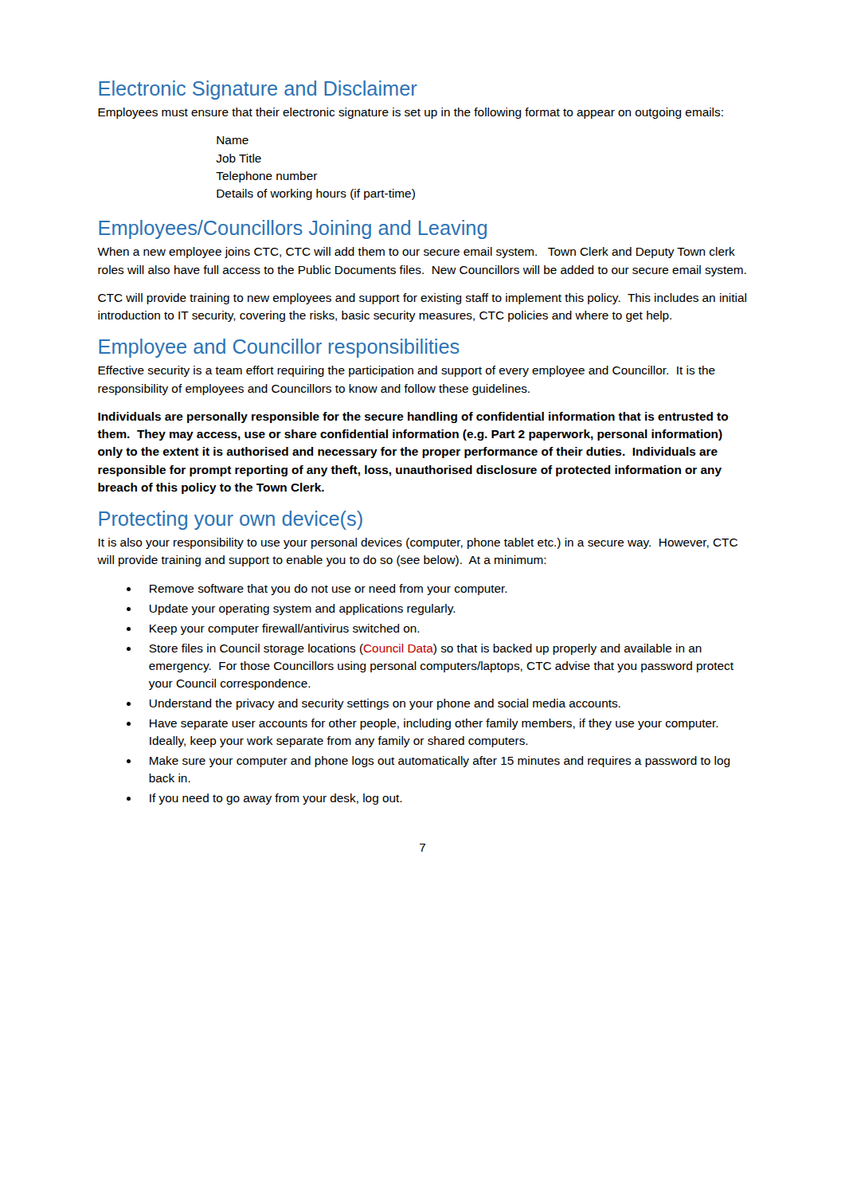Electronic Signature and Disclaimer
Employees must ensure that their electronic signature is set up in the following format to appear on outgoing emails:
Name
Job Title
Telephone number
Details of working hours (if part-time)
Employees/Councillors Joining and Leaving
When a new employee joins CTC, CTC will add them to our secure email system. Town Clerk and Deputy Town clerk roles will also have full access to the Public Documents files. New Councillors will be added to our secure email system.
CTC will provide training to new employees and support for existing staff to implement this policy. This includes an initial introduction to IT security, covering the risks, basic security measures, CTC policies and where to get help.
Employee and Councillor responsibilities
Effective security is a team effort requiring the participation and support of every employee and Councillor. It is the responsibility of employees and Councillors to know and follow these guidelines.
Individuals are personally responsible for the secure handling of confidential information that is entrusted to them. They may access, use or share confidential information (e.g. Part 2 paperwork, personal information) only to the extent it is authorised and necessary for the proper performance of their duties. Individuals are responsible for prompt reporting of any theft, loss, unauthorised disclosure of protected information or any breach of this policy to the Town Clerk.
Protecting your own device(s)
It is also your responsibility to use your personal devices (computer, phone tablet etc.) in a secure way. However, CTC will provide training and support to enable you to do so (see below). At a minimum:
Remove software that you do not use or need from your computer.
Update your operating system and applications regularly.
Keep your computer firewall/antivirus switched on.
Store files in Council storage locations (Council Data) so that is backed up properly and available in an emergency. For those Councillors using personal computers/laptops, CTC advise that you password protect your Council correspondence.
Understand the privacy and security settings on your phone and social media accounts.
Have separate user accounts for other people, including other family members, if they use your computer. Ideally, keep your work separate from any family or shared computers.
Make sure your computer and phone logs out automatically after 15 minutes and requires a password to log back in.
If you need to go away from your desk, log out.
7